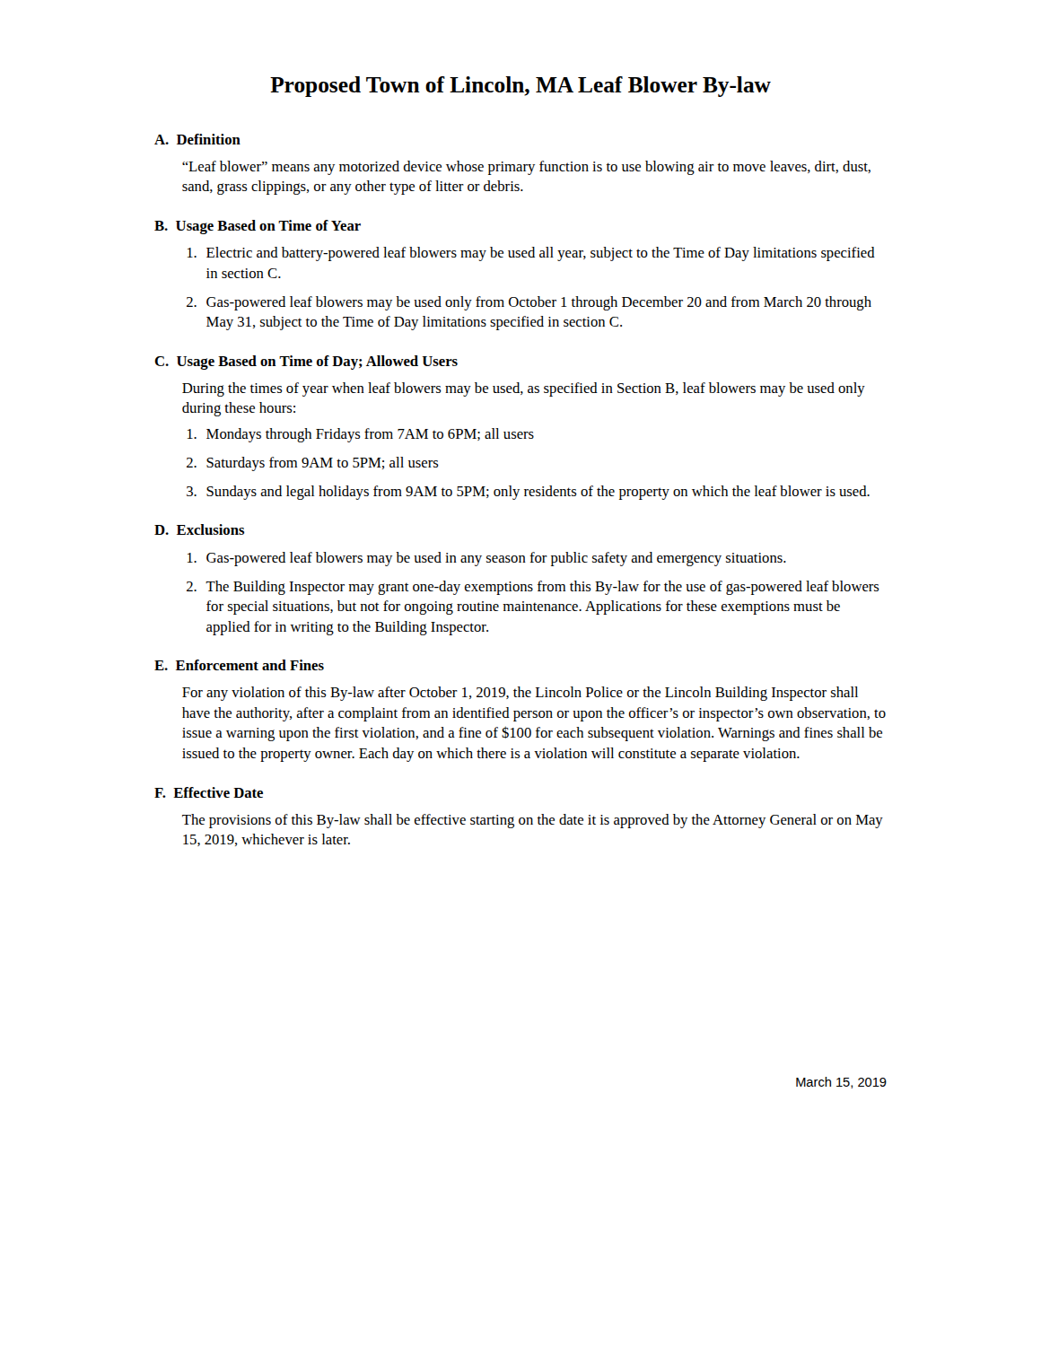Proposed Town of Lincoln, MA Leaf Blower By-law
A. Definition
“Leaf blower” means any motorized device whose primary function is to use blowing air to move leaves, dirt, dust, sand, grass clippings, or any other type of litter or debris.
B. Usage Based on Time of Year
Electric and battery-powered leaf blowers may be used all year, subject to the Time of Day limitations specified in section C.
Gas-powered leaf blowers may be used only from October 1 through December 20 and from March 20 through May 31, subject to the Time of Day limitations specified in section C.
C. Usage Based on Time of Day; Allowed Users
During the times of year when leaf blowers may be used, as specified in Section B, leaf blowers may be used only during these hours:
Mondays through Fridays from 7AM to 6PM; all users
Saturdays from 9AM to 5PM; all users
Sundays and legal holidays from 9AM to 5PM; only residents of the property on which the leaf blower is used.
D. Exclusions
Gas-powered leaf blowers may be used in any season for public safety and emergency situations.
The Building Inspector may grant one-day exemptions from this By-law for the use of gas-powered leaf blowers for special situations, but not for ongoing routine maintenance. Applications for these exemptions must be applied for in writing to the Building Inspector.
E. Enforcement and Fines
For any violation of this By-law after October 1, 2019, the Lincoln Police or the Lincoln Building Inspector shall have the authority, after a complaint from an identified person or upon the officer’s or inspector’s own observation, to issue a warning upon the first violation, and a fine of $100 for each subsequent violation. Warnings and fines shall be issued to the property owner. Each day on which there is a violation will constitute a separate violation.
F. Effective Date
The provisions of this By-law shall be effective starting on the date it is approved by the Attorney General or on May 15, 2019, whichever is later.
March 15, 2019